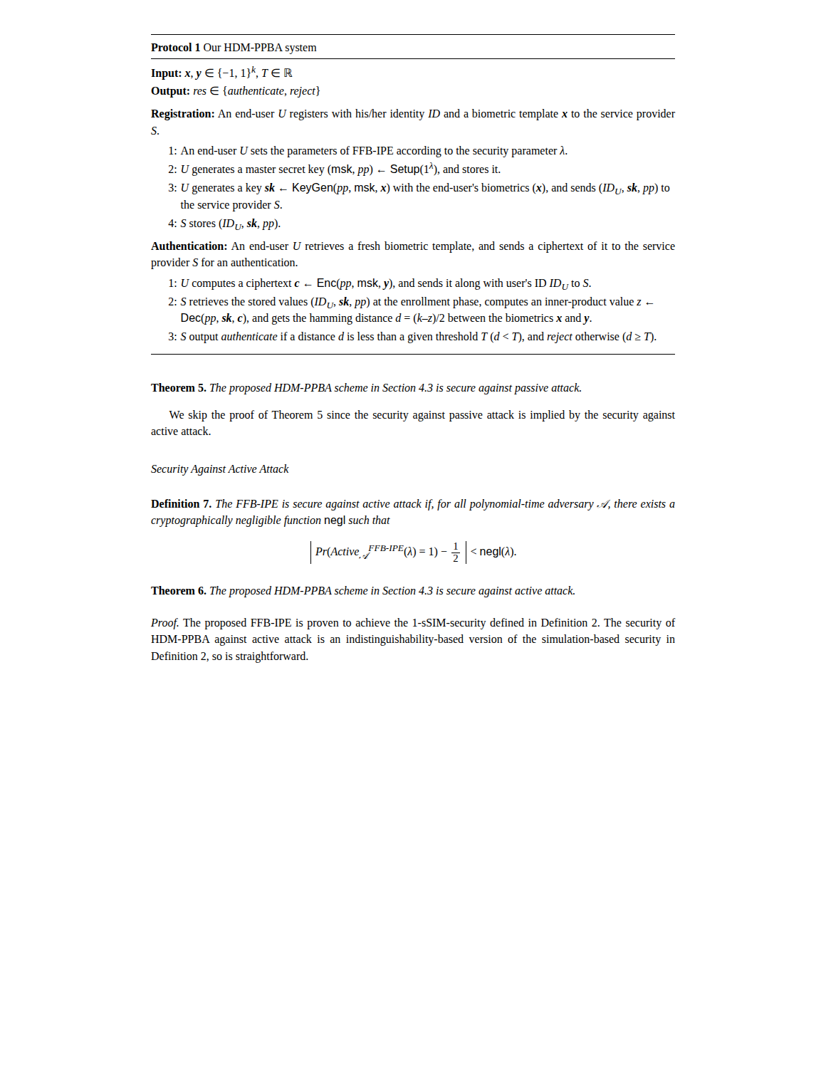Protocol 1 Our HDM-PPBA system
Input: x, y ∈ {−1, 1}k, T ∈ ℝ
Output: res ∈ {authenticate, reject}
Registration: An end-user U registers with his/her identity ID and a biometric template x to the service provider S.
An end-user U sets the parameters of FFB-IPE according to the security parameter λ.
U generates a master secret key (msk, pp) ← Setup(1λ), and stores it.
U generates a key sk ← KeyGen(pp, msk, x) with the end-user's biometrics (x), and sends (IDU, sk, pp) to the service provider S.
S stores (IDU, sk, pp).
Authentication: An end-user U retrieves a fresh biometric template, and sends a ciphertext of it to the service provider S for an authentication.
U computes a ciphertext c ← Enc(pp, msk, y), and sends it along with user's ID IDU to S.
S retrieves the stored values (IDU, sk, pp) at the enrollment phase, computes an inner-product value z ← Dec(pp, sk, c), and gets the hamming distance d = (k–z)/2 between the biometrics x and y.
S output authenticate if a distance d is less than a given threshold T (d < T), and reject otherwise (d ≥ T).
Theorem 5. The proposed HDM-PPBA scheme in Section 4.3 is secure against passive attack.
We skip the proof of Theorem 5 since the security against passive attack is implied by the security against active attack.
Security Against Active Attack
Definition 7. The FFB-IPE is secure against active attack if, for all polynomial-time adversary 𝒜, there exists a cryptographically negligible function negl such that
Pr(Active𝒜FFB-IPE(λ) = 1) − 12 < negl(λ).
Theorem 6. The proposed HDM-PPBA scheme in Section 4.3 is secure against active attack.
Proof. The proposed FFB-IPE is proven to achieve the 1-sSIM-security defined in Definition 2. The security of HDM-PPBA against active attack is an indistinguishability-based version of the simulation-based security in Definition 2, so is straightforward.